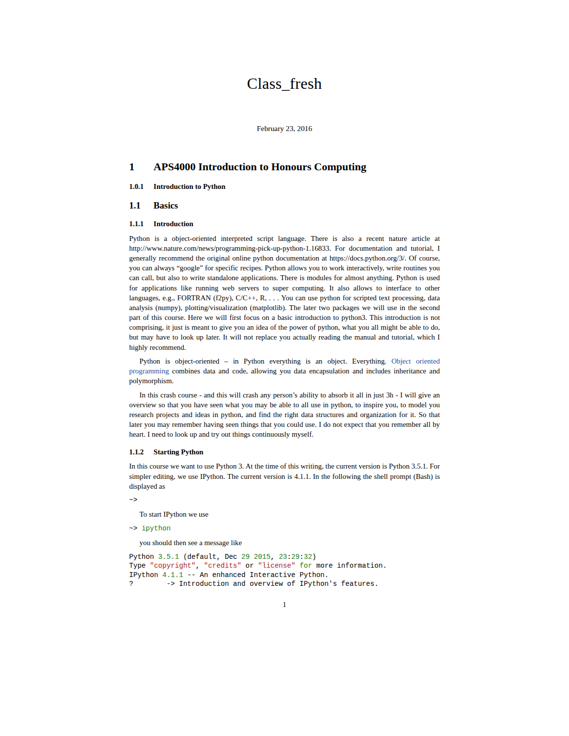Class_fresh
February 23, 2016
1 APS4000 Introduction to Honours Computing
1.0.1 Introduction to Python
1.1 Basics
1.1.1 Introduction
Python is a object-oriented interpreted script language. There is also a recent nature article at http://www.nature.com/news/programming-pick-up-python-1.16833. For documentation and tutorial, I generally recommend the original online python documentation at https://docs.python.org/3/. Of course, you can always “google” for specific recipes. Python allows you to work interactively, write routines you can call, but also to write standalone applications. There is modules for almost anything. Python is used for applications like running web servers to super computing. It also allows to interface to other languages, e.g., FORTRAN (f2py), C/C++, R, . . . You can use python for scripted text processing, data analysis (numpy), plotting/visualization (matplotlib). The later two packages we will use in the second part of this course. Here we will first focus on a basic introduction to python3. This introduction is not comprising, it just is meant to give you an idea of the power of python, what you all might be able to do, but may have to look up later. It will not replace you actually reading the manual and tutorial, which I highly recommend.
Python is object-oriented – in Python everything is an object. Everything. Object oriented programming combines data and code, allowing you data encapsulation and includes inheritance and polymorphism.
In this crash course - and this will crash any person’s ability to absorb it all in just 3h - I will give an overview so that you have seen what you may be able to all use in python, to inspire you, to model you research projects and ideas in python, and find the right data structures and organization for it. So that later you may remember having seen things that you could use. I do not expect that you remember all by heart. I need to look up and try out things continuously myself.
1.1.2 Starting Python
In this course we want to use Python 3. At the time of this writing, the current version is Python 3.5.1. For simpler editing, we use IPython. The current version is 4.1.1. In the following the shell prompt (Bash) is displayed as
~>
To start IPython we use
~> ipython
you should then see a message like
Python 3.5.1 (default, Dec 29 2015, 23:29:32)
Type "copyright", "credits" or "license" for more information.
IPython 4.1.1 -- An enhanced Interactive Python.
?        -> Introduction and overview of IPython's features.
1